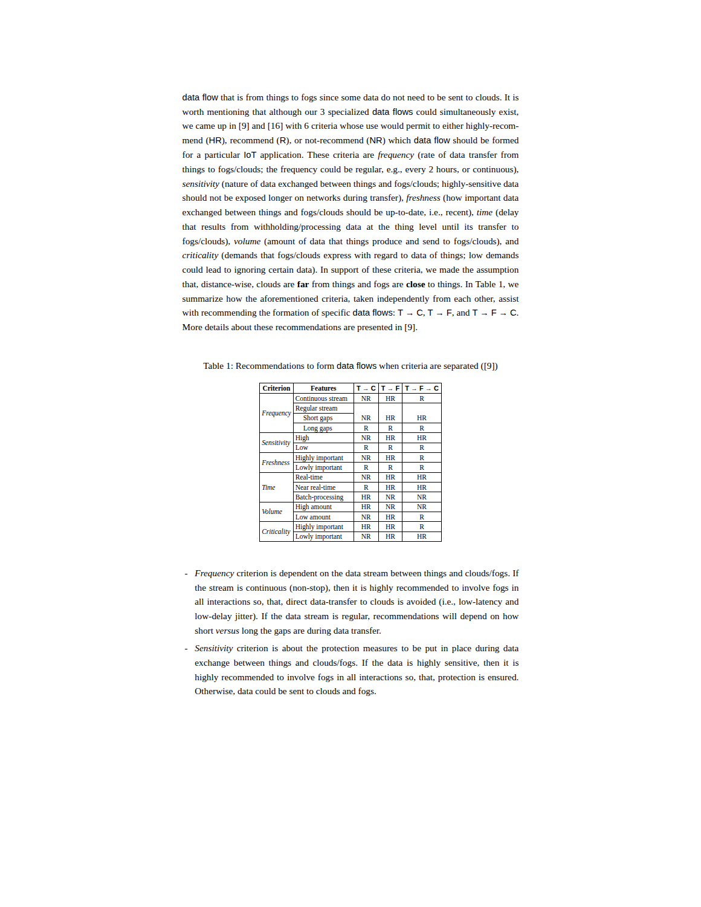data flow that is from things to fogs since some data do not need to be sent to clouds. It is worth mentioning that although our 3 specialized data flows could simultaneously exist, we came up in [9] and [16] with 6 criteria whose use would permit to either highly-recommend (HR), recommend (R), or not-recommend (NR) which data flow should be formed for a particular IoT application. These criteria are frequency (rate of data transfer from things to fogs/clouds; the frequency could be regular, e.g., every 2 hours, or continuous), sensitivity (nature of data exchanged between things and fogs/clouds; highly-sensitive data should not be exposed longer on networks during transfer), freshness (how important data exchanged between things and fogs/clouds should be up-to-date, i.e., recent), time (delay that results from withholding/processing data at the thing level until its transfer to fogs/clouds), volume (amount of data that things produce and send to fogs/clouds), and criticality (demands that fogs/clouds express with regard to data of things; low demands could lead to ignoring certain data). In support of these criteria, we made the assumption that, distance-wise, clouds are far from things and fogs are close to things. In Table 1, we summarize how the aforementioned criteria, taken independently from each other, assist with recommending the formation of specific data flows: T → C, T → F, and T → F → C. More details about these recommendations are presented in [9].
Table 1: Recommendations to form data flows when criteria are separated ([9])
| Criterion | Features | T → C | T → F | T → F → C |
| --- | --- | --- | --- | --- |
| Frequency | Continuous stream | NR | HR | R |
| Regular stream | | | |
| Short gaps | NR | HR | HR |
| Long gaps | R | R | R |
| Sensitivity | High | NR | HR | HR |
| Low | R | R | R |
| Freshness | Highly important | NR | HR | R |
| Lowly important | R | R | R |
| Time | Real-time | NR | HR | HR |
| Near real-time | R | HR | HR |
| Batch-processing | HR | NR | NR |
| Volume | High amount | HR | NR | NR |
| Low amount | NR | HR | R |
| Criticality | Highly important | HR | HR | R |
| Lowly important | NR | HR | HR |
Frequency criterion is dependent on the data stream between things and clouds/fogs. If the stream is continuous (non-stop), then it is highly recommended to involve fogs in all interactions so, that, direct data-transfer to clouds is avoided (i.e., low-latency and low-delay jitter). If the data stream is regular, recommendations will depend on how short versus long the gaps are during data transfer.
Sensitivity criterion is about the protection measures to be put in place during data exchange between things and clouds/fogs. If the data is highly sensitive, then it is highly recommended to involve fogs in all interactions so, that, protection is ensured. Otherwise, data could be sent to clouds and fogs.